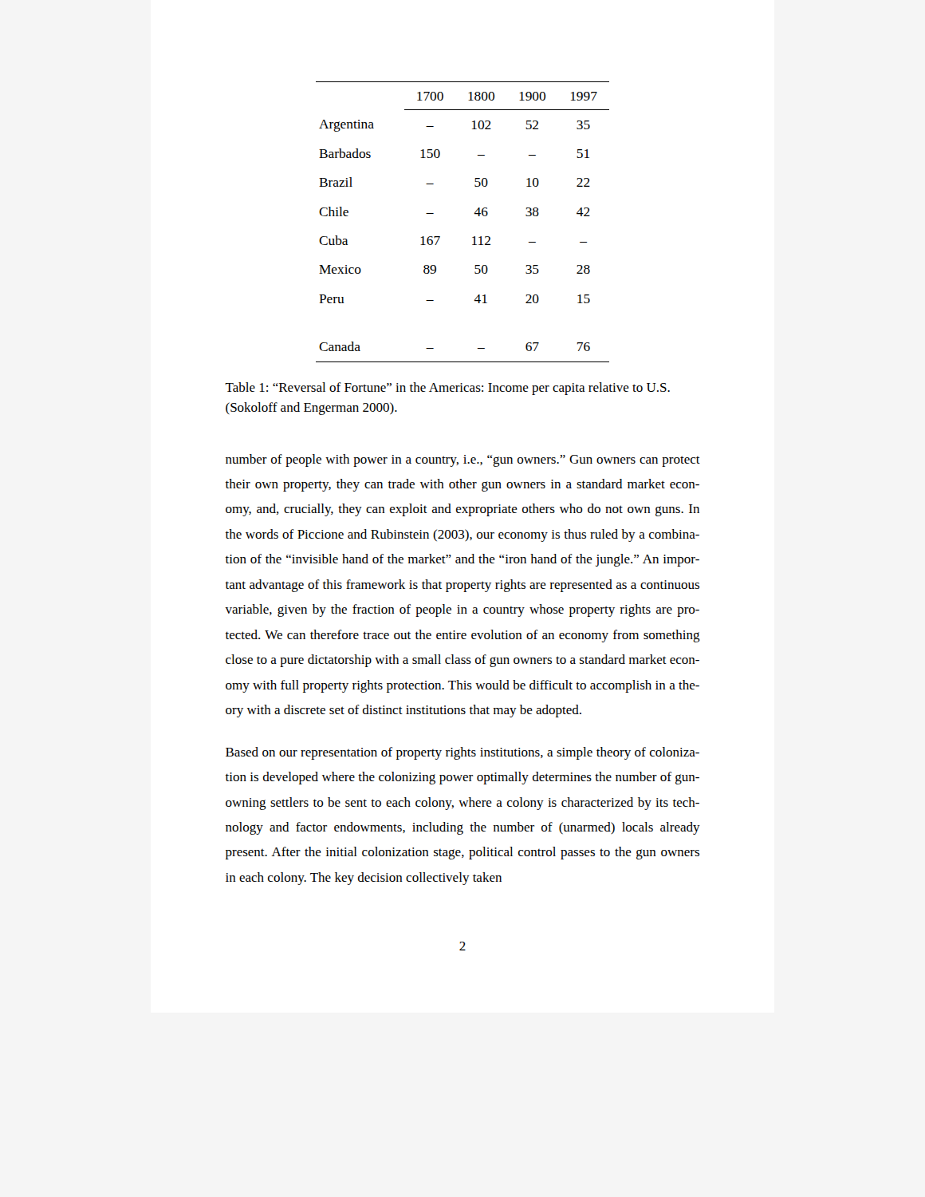| | 1700 | 1800 | 1900 | 1997 |
| --- | --- | --- | --- | --- |
| Argentina | – | 102 | 52 | 35 |
| Barbados | 150 | – | – | 51 |
| Brazil | – | 50 | 10 | 22 |
| Chile | – | 46 | 38 | 42 |
| Cuba | 167 | 112 | – | – |
| Mexico | 89 | 50 | 35 | 28 |
| Peru | – | 41 | 20 | 15 |
| Canada | – | – | 67 | 76 |
Table 1: “Reversal of Fortune” in the Americas: Income per capita relative to U.S. (Sokoloff and Engerman 2000).
number of people with power in a country, i.e., “gun owners.” Gun owners can protect their own property, they can trade with other gun owners in a standard market economy, and, crucially, they can exploit and expropriate others who do not own guns. In the words of Piccione and Rubinstein (2003), our economy is thus ruled by a combination of the “invisible hand of the market” and the “iron hand of the jungle.” An important advantage of this framework is that property rights are represented as a continuous variable, given by the fraction of people in a country whose property rights are protected. We can therefore trace out the entire evolution of an economy from something close to a pure dictatorship with a small class of gun owners to a standard market economy with full property rights protection. This would be difficult to accomplish in a theory with a discrete set of distinct institutions that may be adopted.
Based on our representation of property rights institutions, a simple theory of colonization is developed where the colonizing power optimally determines the number of gun-owning settlers to be sent to each colony, where a colony is characterized by its technology and factor endowments, including the number of (unarmed) locals already present. After the initial colonization stage, political control passes to the gun owners in each colony. The key decision collectively taken
2